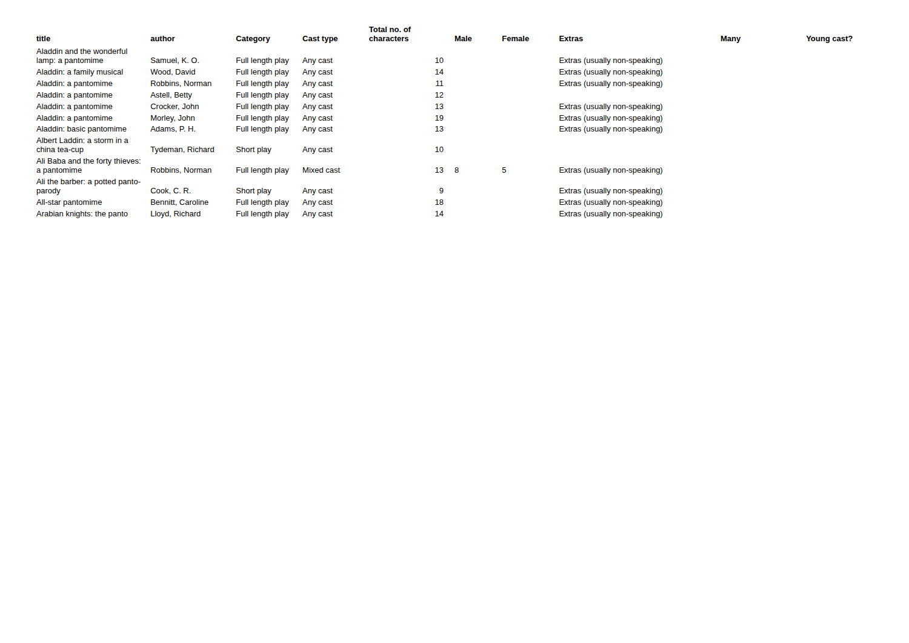| title | author | Category | Cast type | Total no. of characters | Male | Female | Extras | Many | Young cast? |
| --- | --- | --- | --- | --- | --- | --- | --- | --- | --- |
| Aladdin and the wonderful lamp: a pantomime | Samuel, K. O. | Full length play | Any cast | 10 | | | Extras (usually non-speaking) | | |
| Aladdin: a family musical | Wood, David | Full length play | Any cast | 14 | | | Extras (usually non-speaking) | | |
| Aladdin: a pantomime | Robbins, Norman | Full length play | Any cast | 11 | | | Extras (usually non-speaking) | | |
| Aladdin: a pantomime | Astell, Betty | Full length play | Any cast | 12 | | | | | |
| Aladdin: a pantomime | Crocker, John | Full length play | Any cast | 13 | | | Extras (usually non-speaking) | | |
| Aladdin: a pantomime | Morley, John | Full length play | Any cast | 19 | | | Extras (usually non-speaking) | | |
| Aladdin: basic pantomime | Adams, P. H. | Full length play | Any cast | 13 | | | Extras (usually non-speaking) | | |
| Albert Laddin: a storm in a china tea-cup | Tydeman, Richard | Short play | Any cast | 10 | | | | | |
| Ali Baba and the forty thieves: a pantomime | Robbins, Norman | Full length play | Mixed cast | 13 | 8 | 5 | Extras (usually non-speaking) | | |
| Ali the barber: a potted panto-parody | Cook, C. R. | Short play | Any cast | 9 | | | Extras (usually non-speaking) | | |
| All-star pantomime | Bennitt, Caroline | Full length play | Any cast | 18 | | | Extras (usually non-speaking) | | |
| Arabian knights: the panto | Lloyd, Richard | Full length play | Any cast | 14 | | | Extras (usually non-speaking) | | |